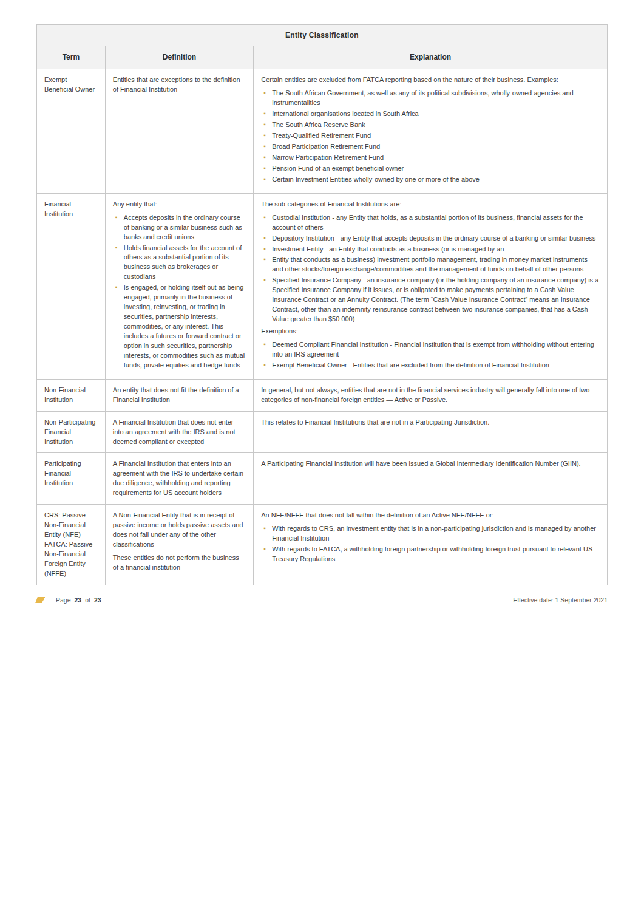Entity Classification
| Term | Definition | Explanation |
| --- | --- | --- |
| Exempt Beneficial Owner | Entities that are exceptions to the definition of Financial Institution | Certain entities are excluded from FATCA reporting based on the nature of their business. Examples: The South African Government, as well as any of its political subdivisions, wholly-owned agencies and instrumentalities International organisations located in South Africa The South Africa Reserve Bank Treaty-Qualified Retirement Fund Broad Participation Retirement Fund Narrow Participation Retirement Fund Pension Fund of an exempt beneficial owner Certain Investment Entities wholly-owned by one or more of the above |
| Financial Institution | Any entity that: Accepts deposits in the ordinary course of banking or a similar business such as banks and credit unions Holds financial assets for the account of others as a substantial portion of its business such as brokerages or custodians Is engaged, or holding itself out as being engaged, primarily in the business of investing, reinvesting, or trading in securities, partnership interests, commodities, or any interest. This includes a futures or forward contract or option in such securities, partnership interests, or commodities such as mutual funds, private equities and hedge funds | The sub-categories of Financial Institutions are: Custodial Institution - any Entity that holds, as a substantial portion of its business, financial assets for the account of others Depository Institution - any Entity that accepts deposits in the ordinary course of a banking or similar business Investment Entity - an Entity that conducts as a business (or is managed by an Entity that conducts as a business) investment portfolio management, trading in money market instruments and other stocks/foreign exchange/commodities and the management of funds on behalf of other persons Specified Insurance Company - an insurance company (or the holding company of an insurance company) is a Specified Insurance Company if it issues, or is obligated to make payments pertaining to a Cash Value Insurance Contract or an Annuity Contract. (The term “Cash Value Insurance Contract” means an Insurance Contract, other than an indemnity reinsurance contract between two insurance companies, that has a Cash Value greater than $50 000) Exemptions: Deemed Compliant Financial Institution - Financial Institution that is exempt from withholding without entering into an IRS agreement Exempt Beneficial Owner - Entities that are excluded from the definition of Financial Institution |
| Non-Financial Institution | An entity that does not fit the definition of a Financial Institution | In general, but not always, entities that are not in the financial services industry will generally fall into one of two categories of non-financial foreign entities — Active or Passive. |
| Non-Par­ticipating Financial Institution | A Financial Institution that does not enter into an agreement with the IRS and is not deemed compliant or excepted | This relates to Financial Institutions that are not in a Participating Ju­risdiction. |
| Participating Financial Institution | A Financial Institution that enters into an agreement with the IRS to undertake certain due diligence, withholding and reporting requirements for US account holders | A Participating Financial Institution will have been issued a Global In­termediary Identification Number (GIIN). |
| CRS: Passive Non-Financial Entity (NFE) FATCA: Passive Non-Financial Foreign Entity (NFFE) | A Non-Financial Entity that is in receipt of passive income or holds passive assets and does not fall under any of the other classifications These entities do not perform the business of a financial institution | An NFE/NFFE that does not fall within the definition of an Active NFE/NFFE or: With regards to CRS, an investment entity that is in a non-participating jurisdiction and is managed by another Financial Institution With regards to FATCA, a withholding foreign partnership or withholding foreign trust pursuant to relevant US Treasury Regulations |
Page 23 of 23
Effective date: 1 September 2021